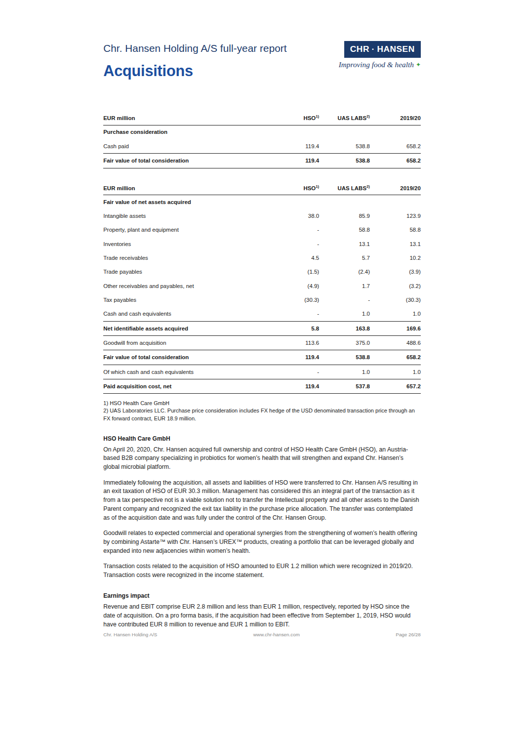Chr. Hansen Holding A/S full-year report
Acquisitions
CHR·HANSEN
Improving food & health ✦
| EUR million | HSO 1) | UAS LABS 2) | 2019/20 |
| --- | --- | --- | --- |
| Purchase consideration | | | |
| Cash paid | 119.4 | 538.8 | 658.2 |
| Fair value of total consideration | 119.4 | 538.8 | 658.2 |
| EUR million | HSO 1) | UAS LABS 2) | 2019/20 |
| --- | --- | --- | --- |
| Fair value of net assets acquired | | | |
| Intangible assets | 38.0 | 85.9 | 123.9 |
| Property, plant and equipment | - | 58.8 | 58.8 |
| Inventories | - | 13.1 | 13.1 |
| Trade receivables | 4.5 | 5.7 | 10.2 |
| Trade payables | (1.5) | (2.4) | (3.9) |
| Other receivables and payables, net | (4.9) | 1.7 | (3.2) |
| Tax payables | (30.3) | - | (30.3) |
| Cash and cash equivalents | - | 1.0 | 1.0 |
| Net identifiable assets acquired | 5.8 | 163.8 | 169.6 |
| Goodwill from acquisition | 113.6 | 375.0 | 488.6 |
| Fair value of total consideration | 119.4 | 538.8 | 658.2 |
| Of which cash and cash equivalents | - | 1.0 | 1.0 |
| Paid acquisition cost, net | 119.4 | 537.8 | 657.2 |
1) HSO Health Care GmbH
2) UAS Laboratories LLC. Purchase price consideration includes FX hedge of the USD denominated transaction price through an FX forward contract, EUR 18.9 million.
HSO Health Care GmbH
On April 20, 2020, Chr. Hansen acquired full ownership and control of HSO Health Care GmbH (HSO), an Austria-based B2B company specializing in probiotics for women’s health that will strengthen and expand Chr. Hansen’s global microbial platform.
Immediately following the acquisition, all assets and liabilities of HSO were transferred to Chr. Hansen A/S resulting in an exit taxation of HSO of EUR 30.3 million. Management has considered this an integral part of the transaction as it from a tax perspective not is a viable solution not to transfer the Intellectual property and all other assets to the Danish Parent company and recognized the exit tax liability in the purchase price allocation. The transfer was contemplated as of the acquisition date and was fully under the control of the Chr. Hansen Group.
Goodwill relates to expected commercial and operational synergies from the strengthening of women’s health offering by combining Astarte™ with Chr. Hansen’s UREX™ products, creating a portfolio that can be leveraged globally and expanded into new adjacencies within women’s health.
Transaction costs related to the acquisition of HSO amounted to EUR 1.2 million which were recognized in 2019/20. Transaction costs were recognized in the income statement.
Earnings impact
Revenue and EBIT comprise EUR 2.8 million and less than EUR 1 million, respectively, reported by HSO since the date of acquisition. On a pro forma basis, if the acquisition had been effective from September 1, 2019, HSO would have contributed EUR 8 million to revenue and EUR 1 million to EBIT.
Chr. Hansen Holding A/S
www.chr-hansen.com
Page 26/28